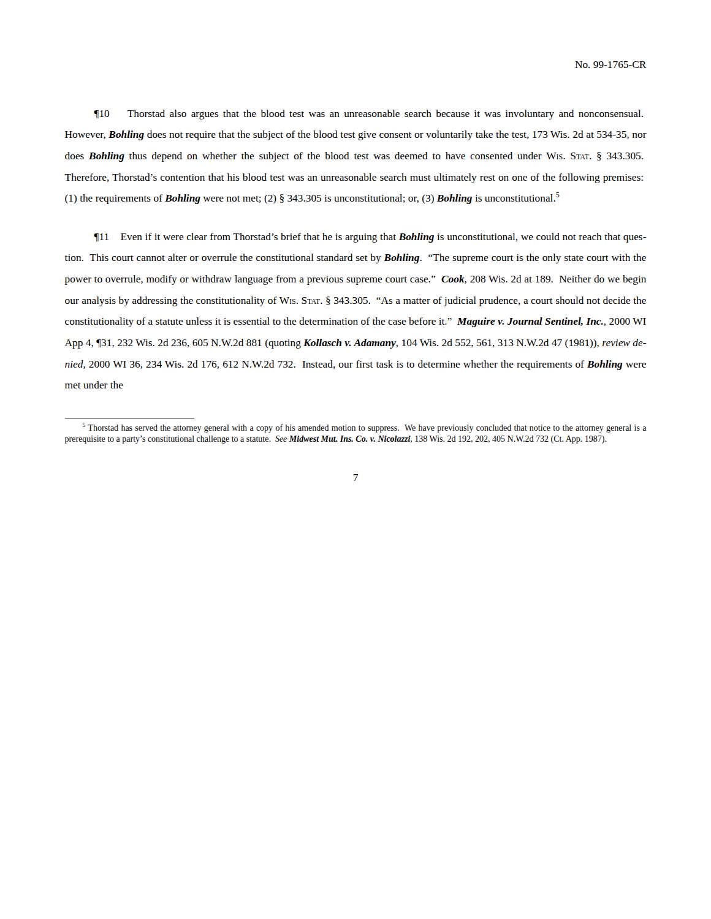No. 99-1765-CR
¶10 Thorstad also argues that the blood test was an unreasonable search because it was involuntary and nonconsensual. However, Bohling does not require that the subject of the blood test give consent or voluntarily take the test, 173 Wis. 2d at 534-35, nor does Bohling thus depend on whether the subject of the blood test was deemed to have consented under Wis. Stat. § 343.305. Therefore, Thorstad’s contention that his blood test was an unreasonable search must ultimately rest on one of the following premises: (1) the requirements of Bohling were not met; (2) § 343.305 is unconstitutional; or, (3) Bohling is unconstitutional.5
¶11 Even if it were clear from Thorstad’s brief that he is arguing that Bohling is unconstitutional, we could not reach that question. This court cannot alter or overrule the constitutional standard set by Bohling. “The supreme court is the only state court with the power to overrule, modify or withdraw language from a previous supreme court case.” Cook, 208 Wis. 2d at 189. Neither do we begin our analysis by addressing the constitutionality of Wis. Stat. § 343.305. “As a matter of judicial prudence, a court should not decide the constitutionality of a statute unless it is essential to the determination of the case before it.” Maguire v. Journal Sentinel, Inc., 2000 WI App 4, ¶31, 232 Wis. 2d 236, 605 N.W.2d 881 (quoting Kollasch v. Adamany, 104 Wis. 2d 552, 561, 313 N.W.2d 47 (1981)), review denied, 2000 WI 36, 234 Wis. 2d 176, 612 N.W.2d 732. Instead, our first task is to determine whether the requirements of Bohling were met under the
5 Thorstad has served the attorney general with a copy of his amended motion to suppress. We have previously concluded that notice to the attorney general is a prerequisite to a party’s constitutional challenge to a statute. See Midwest Mut. Ins. Co. v. Nicolazzi, 138 Wis. 2d 192, 202, 405 N.W.2d 732 (Ct. App. 1987).
7